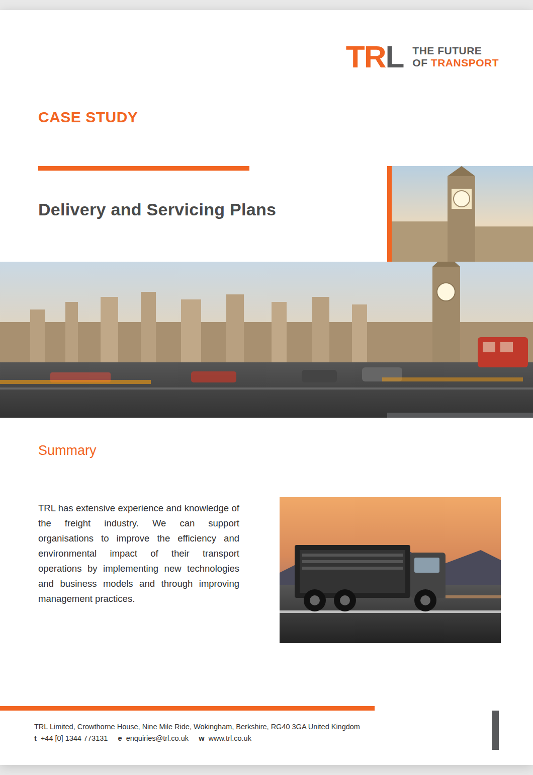TRL
THE FUTURE
OF TRANSPORT
CASE STUDY
Delivery and Servicing Plans
Summary
TRL has extensive experience and knowledge of the freight industry. We can support organisations to improve the efficiency and environmental impact of their transport operations by implementing new technologies and business models and through improving management practices.
TRL Limited, Crowthorne House, Nine Mile Ride, Wokingham, Berkshire, RG40 3GA United Kingdom
t +44 [0] 1344 773131 e enquiries@trl.co.uk w www.trl.co.uk